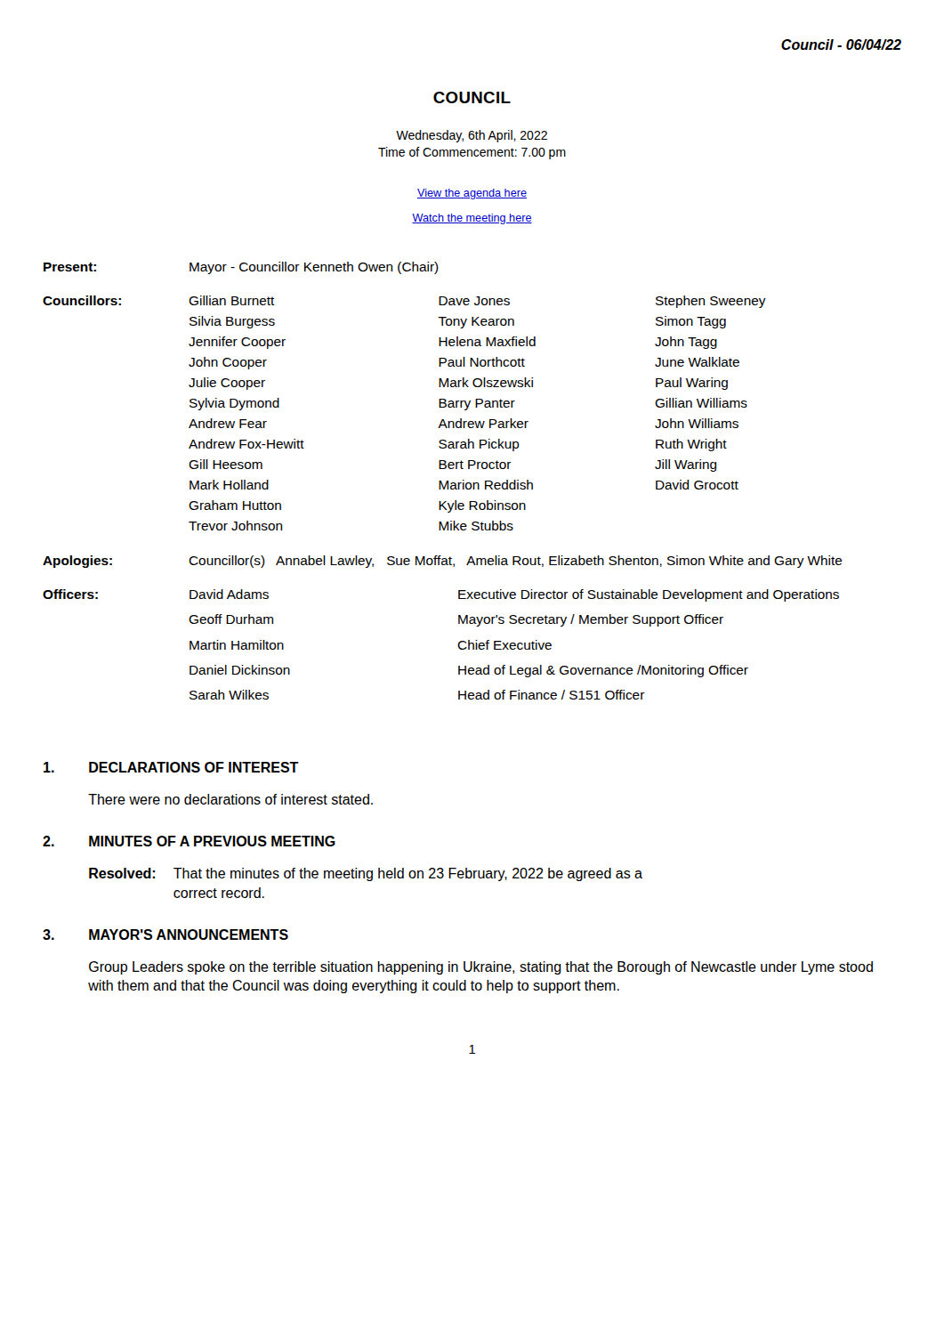Council - 06/04/22
COUNCIL
Wednesday, 6th April, 2022
Time of Commencement: 7.00 pm
View the agenda here
Watch the meeting here
| Present: | Mayor - Councillor Kenneth Owen (Chair) |
| Councillors: | / Gillian Burnett / Dave Jones / Stephen Sweeney / / Silvia Burgess / Tony Kearon / Simon Tagg / / Jennifer Cooper / Helena Maxfield / John Tagg / / John Cooper / Paul Northcott / June Walklate / / Julie Cooper / Mark Olszewski / Paul Waring / / Sylvia Dymond / Barry Panter / Gillian Williams / / Andrew Fear / Andrew Parker / John Williams / / Andrew Fox-Hewitt / Sarah Pickup / Ruth Wright / / Gill Heesom / Bert Proctor / Jill Waring / / Mark Holland / Marion Reddish / David Grocott / / Graham Hutton / Kyle Robinson / / / Trevor Johnson / Mike Stubbs / / |
| Apologies: | Councillor(s) Annabel Lawley, Sue Moffat, Amelia Rout, Elizabeth Shenton, Simon White and Gary White |
| Officers: | / David Adams / Executive Director of Sustainable Development and Operations / / Geoff Durham / Mayor's Secretary / Member Support Officer / / Martin Hamilton / Chief Executive / / Daniel Dickinson / Head of Legal & Governance /Monitoring Officer / / Sarah Wilkes / Head of Finance / S151 Officer / |
Declarations of Interest
There were no declarations of interest stated.
Minutes of a Previous Meeting
Resolved:
That the minutes of the meeting held on 23 February, 2022 be agreed as a correct record.
Mayor's Announcements
Group Leaders spoke on the terrible situation happening in Ukraine, stating that the Borough of Newcastle under Lyme stood with them and that the Council was doing everything it could to help to support them.
1